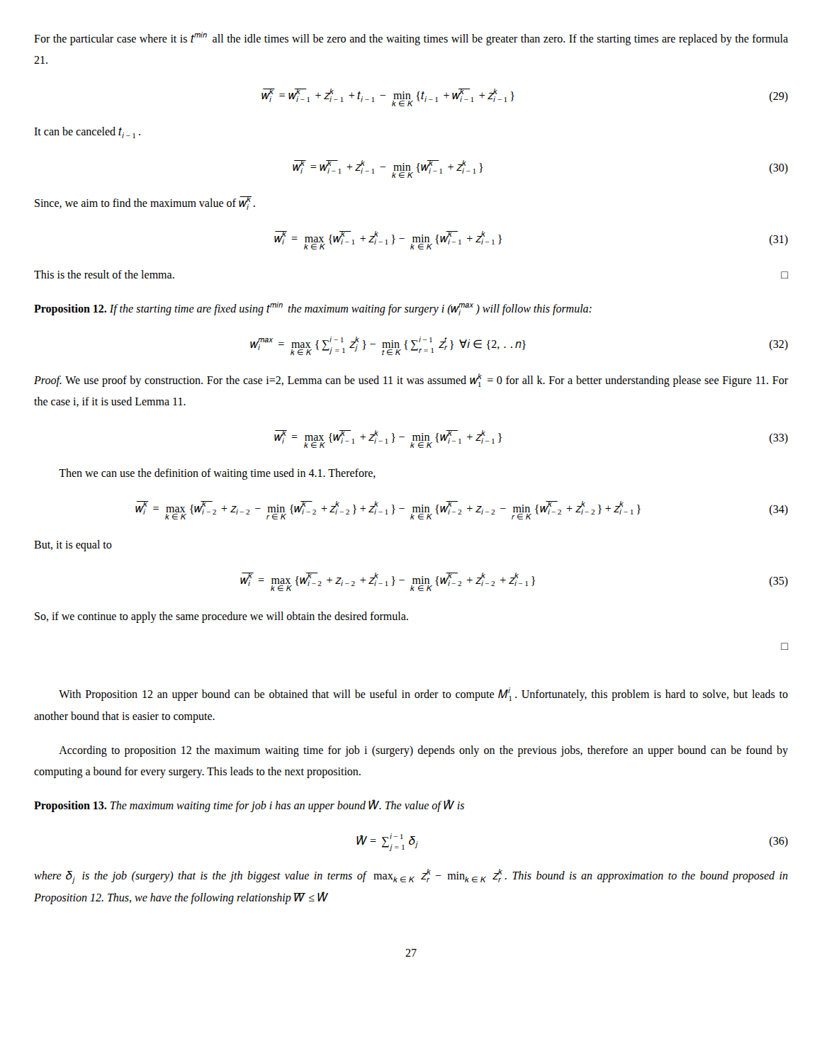For the particular case where it is tmin all the idle times will be zero and the waiting times will be greater than zero. If the starting times are replaced by the formula 21.
wik― = wi−1k― + zi−1k + ti−1 − mink∈K { ti−1 + wi−1k― + zi−1k }
(29)
It can be canceled ti−1.
wik― = wi−1k― + zi−1k − mink∈K { wi−1k― + zi−1k }
(30)
Since, we aim to find the maximum value of wik―.
wik― = maxk∈K { wi−1k― + zi−1k } − mink∈K { wi−1k― + zi−1k }
(31)
This is the result of the lemma. □
Proposition 12. If the starting time are fixed using tmin the maximum waiting for surgery i (wimax) will follow this formula:
wimax = maxk∈K { ∑ j=1 i−1 zjk } − mint∈K { ∑ r=1 i−1 zrt } ∀ i ∈ {2,..n}
(32)
Proof. We use proof by construction. For the case i=2, Lemma can be used 11 it was assumed w1k=0 for all k. For a better understanding please see Figure 11. For the case i, if it is used Lemma 11.
wik― = maxk∈K { wi−1k― + zi−1k } − mink∈K { wi−1k― + zi−1k }
(33)
Then we can use the definition of waiting time used in 4.1. Therefore,
wik― = maxk∈K { wi−2k― + zi−2 − minr∈K { wi−2k― + zi−2k } + zi−1k } − mink∈K { wi−2k― + zi−2 − minr∈K { wi−2k― + zi−2k } + zi−1k }
(34)
But, it is equal to
wik― = maxk∈K { wi−2k― + zi−2 + zi−1k } − mink∈K { wi−2k― + zi−2k + zi−1k }
(35)
So, if we continue to apply the same procedure we will obtain the desired formula.
□
With Proposition 12 an upper bound can be obtained that will be useful in order to compute M1i. Unfortunately, this problem is hard to solve, but leads to another bound that is easier to compute.
According to proposition 12 the maximum waiting time for job i (surgery) depends only on the previous jobs, therefore an upper bound can be found by computing a bound for every surgery. This leads to the next proposition.
Proposition 13. The maximum waiting time for job i has an upper bound Ŵ. The value of Ŵ is
Ŵ = ∑ j=1 i−1 δj
(36)
where δj is the job (surgery) that is the jth biggest value in terms of maxk∈Kzrk−mink∈Kzrk. This bound is an approximation to the bound proposed in Proposition 12. Thus, we have the following relationship W―≤Ŵ
27